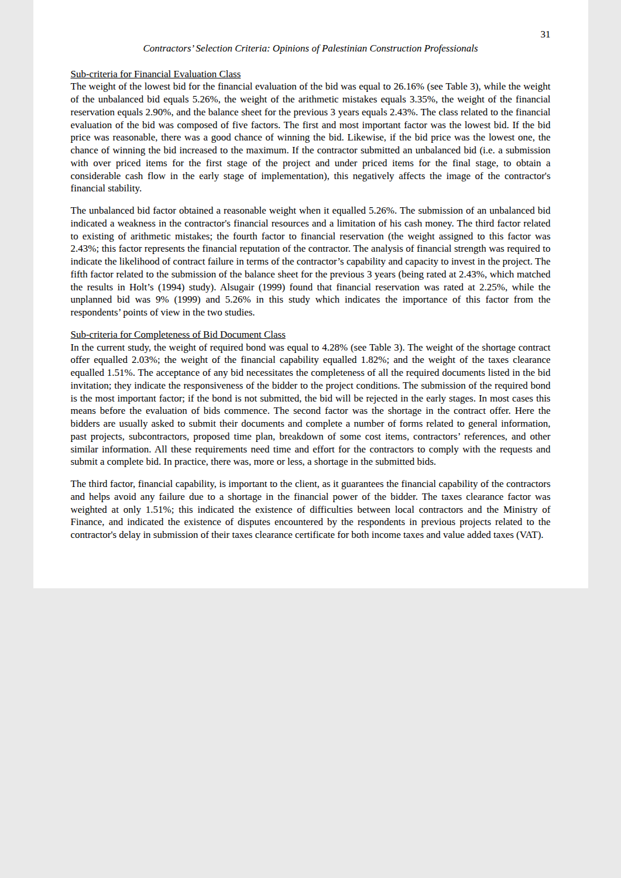31
Contractors’ Selection Criteria: Opinions of Palestinian Construction Professionals
Sub-criteria for Financial Evaluation Class
The weight of the lowest bid for the financial evaluation of the bid was equal to 26.16% (see Table 3), while the weight of the unbalanced bid equals 5.26%, the weight of the arithmetic mistakes equals 3.35%, the weight of the financial reservation equals 2.90%, and the balance sheet for the previous 3 years equals 2.43%. The class related to the financial evaluation of the bid was composed of five factors. The first and most important factor was the lowest bid. If the bid price was reasonable, there was a good chance of winning the bid. Likewise, if the bid price was the lowest one, the chance of winning the bid increased to the maximum. If the contractor submitted an unbalanced bid (i.e. a submission with over priced items for the first stage of the project and under priced items for the final stage, to obtain a considerable cash flow in the early stage of implementation), this negatively affects the image of the contractor's financial stability.
The unbalanced bid factor obtained a reasonable weight when it equalled 5.26%. The submission of an unbalanced bid indicated a weakness in the contractor's financial resources and a limitation of his cash money. The third factor related to existing of arithmetic mistakes; the fourth factor to financial reservation (the weight assigned to this factor was 2.43%; this factor represents the financial reputation of the contractor. The analysis of financial strength was required to indicate the likelihood of contract failure in terms of the contractor’s capability and capacity to invest in the project. The fifth factor related to the submission of the balance sheet for the previous 3 years (being rated at 2.43%, which matched the results in Holt’s (1994) study). Alsugair (1999) found that financial reservation was rated at 2.25%, while the unplanned bid was 9% (1999) and 5.26% in this study which indicates the importance of this factor from the respondents’ points of view in the two studies.
Sub-criteria for Completeness of Bid Document Class
In the current study, the weight of required bond was equal to 4.28% (see Table 3). The weight of the shortage contract offer equalled 2.03%; the weight of the financial capability equalled 1.82%; and the weight of the taxes clearance equalled 1.51%. The acceptance of any bid necessitates the completeness of all the required documents listed in the bid invitation; they indicate the responsiveness of the bidder to the project conditions. The submission of the required bond is the most important factor; if the bond is not submitted, the bid will be rejected in the early stages. In most cases this means before the evaluation of bids commence. The second factor was the shortage in the contract offer. Here the bidders are usually asked to submit their documents and complete a number of forms related to general information, past projects, subcontractors, proposed time plan, breakdown of some cost items, contractors’ references, and other similar information. All these requirements need time and effort for the contractors to comply with the requests and submit a complete bid. In practice, there was, more or less, a shortage in the submitted bids.
The third factor, financial capability, is important to the client, as it guarantees the financial capability of the contractors and helps avoid any failure due to a shortage in the financial power of the bidder. The taxes clearance factor was weighted at only 1.51%; this indicated the existence of difficulties between local contractors and the Ministry of Finance, and indicated the existence of disputes encountered by the respondents in previous projects related to the contractor's delay in submission of their taxes clearance certificate for both income taxes and value added taxes (VAT).